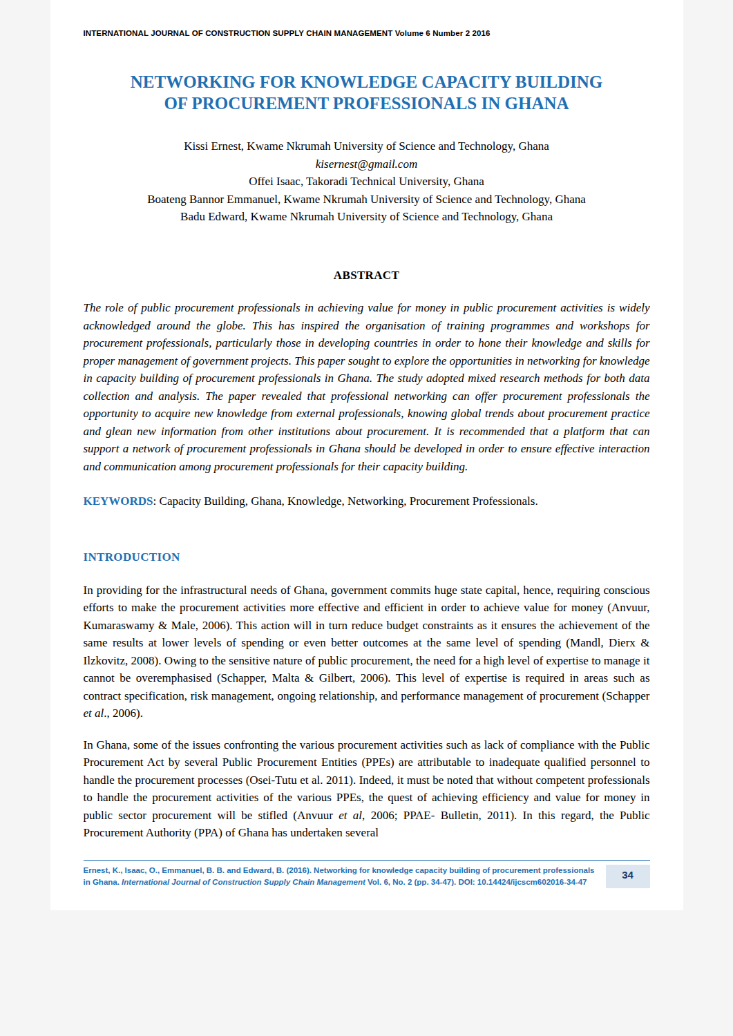INTERNATIONAL JOURNAL OF CONSTRUCTION SUPPLY CHAIN MANAGEMENT Volume 6 Number 2 2016
Networking for Knowledge Capacity Building
of Procurement Professionals in Ghana
Kissi Ernest, Kwame Nkrumah University of Science and Technology, Ghana
kisernest@gmail.com
Offei Isaac, Takoradi Technical University, Ghana
Boateng Bannor Emmanuel, Kwame Nkrumah University of Science and Technology, Ghana
Badu Edward, Kwame Nkrumah University of Science and Technology, Ghana
ABSTRACT
The role of public procurement professionals in achieving value for money in public procurement activities is widely acknowledged around the globe. This has inspired the organisation of training programmes and workshops for procurement professionals, particularly those in developing countries in order to hone their knowledge and skills for proper management of government projects. This paper sought to explore the opportunities in networking for knowledge in capacity building of procurement professionals in Ghana. The study adopted mixed research methods for both data collection and analysis. The paper revealed that professional networking can offer procurement professionals the opportunity to acquire new knowledge from external professionals, knowing global trends about procurement practice and glean new information from other institutions about procurement. It is recommended that a platform that can support a network of procurement professionals in Ghana should be developed in order to ensure effective interaction and communication among procurement professionals for their capacity building.
KEYWORDS: Capacity Building, Ghana, Knowledge, Networking, Procurement Professionals.
INTRODUCTION
In providing for the infrastructural needs of Ghana, government commits huge state capital, hence, requiring conscious efforts to make the procurement activities more effective and efficient in order to achieve value for money (Anvuur, Kumaraswamy & Male, 2006). This action will in turn reduce budget constraints as it ensures the achievement of the same results at lower levels of spending or even better outcomes at the same level of spending (Mandl, Dierx & Ilzkovitz, 2008). Owing to the sensitive nature of public procurement, the need for a high level of expertise to manage it cannot be overemphasised (Schapper, Malta & Gilbert, 2006). This level of expertise is required in areas such as contract specification, risk management, ongoing relationship, and performance management of procurement (Schapper et al., 2006).
In Ghana, some of the issues confronting the various procurement activities such as lack of compliance with the Public Procurement Act by several Public Procurement Entities (PPEs) are attributable to inadequate qualified personnel to handle the procurement processes (Osei-Tutu et al. 2011). Indeed, it must be noted that without competent professionals to handle the procurement activities of the various PPEs, the quest of achieving efficiency and value for money in public sector procurement will be stifled (Anvuur et al, 2006; PPAE- Bulletin, 2011). In this regard, the Public Procurement Authority (PPA) of Ghana has undertaken several
Ernest, K., Isaac, O., Emmanuel, B. B. and Edward, B. (2016). Networking for knowledge capacity building of procurement professionals in Ghana. International Journal of Construction Supply Chain Management Vol. 6, No. 2 (pp. 34-47). DOI: 10.14424/ijcscm602016-34-47
34